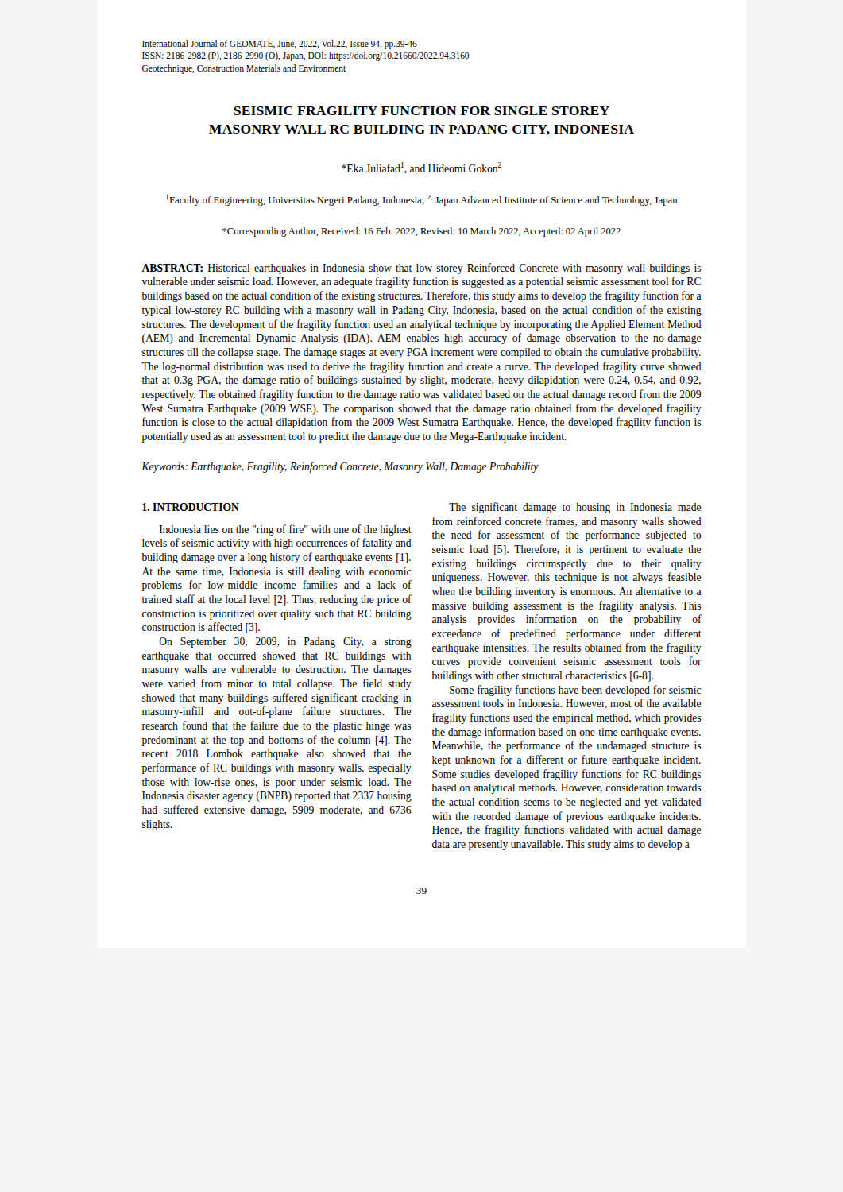International Journal of GEOMATE, June, 2022, Vol.22, Issue 94, pp.39-46
ISSN: 2186-2982 (P), 2186-2990 (O), Japan, DOI: https://doi.org/10.21660/2022.94.3160
Geotechnique, Construction Materials and Environment
Seismic Fragility Function for Single Storey
Masonry Wall RC Building in Padang City, Indonesia
*Eka Juliafad1, and Hideomi Gokon2
1Faculty of Engineering, Universitas Negeri Padang, Indonesia; 2, Japan Advanced Institute of Science and Technology, Japan
*Corresponding Author, Received: 16 Feb. 2022, Revised: 10 March 2022, Accepted: 02 April 2022
ABSTRACT: Historical earthquakes in Indonesia show that low storey Reinforced Concrete with masonry wall buildings is vulnerable under seismic load. However, an adequate fragility function is suggested as a potential seismic assessment tool for RC buildings based on the actual condition of the existing structures. Therefore, this study aims to develop the fragility function for a typical low-storey RC building with a masonry wall in Padang City, Indonesia, based on the actual condition of the existing structures. The development of the fragility function used an analytical technique by incorporating the Applied Element Method (AEM) and Incremental Dynamic Analysis (IDA). AEM enables high accuracy of damage observation to the no-damage structures till the collapse stage. The damage stages at every PGA increment were compiled to obtain the cumulative probability. The log-normal distribution was used to derive the fragility function and create a curve. The developed fragility curve showed that at 0.3g PGA, the damage ratio of buildings sustained by slight, moderate, heavy dilapidation were 0.24, 0.54, and 0.92, respectively. The obtained fragility function to the damage ratio was validated based on the actual damage record from the 2009 West Sumatra Earthquake (2009 WSE). The comparison showed that the damage ratio obtained from the developed fragility function is close to the actual dilapidation from the 2009 West Sumatra Earthquake. Hence, the developed fragility function is potentially used as an assessment tool to predict the damage due to the Mega-Earthquake incident.
Keywords: Earthquake, Fragility, Reinforced Concrete, Masonry Wall, Damage Probability
1. Introduction
Indonesia lies on the "ring of fire" with one of the highest levels of seismic activity with high occurrences of fatality and building damage over a long history of earthquake events [1]. At the same time, Indonesia is still dealing with economic problems for low-middle income families and a lack of trained staff at the local level [2]. Thus, reducing the price of construction is prioritized over quality such that RC building construction is affected [3].
On September 30, 2009, in Padang City, a strong earthquake that occurred showed that RC buildings with masonry walls are vulnerable to destruction. The damages were varied from minor to total collapse. The field study showed that many buildings suffered significant cracking in masonry-infill and out-of-plane failure structures. The research found that the failure due to the plastic hinge was predominant at the top and bottoms of the column [4]. The recent 2018 Lombok earthquake also showed that the performance of RC buildings with masonry walls, especially those with low-rise ones, is poor under seismic load. The Indonesia disaster agency (BNPB) reported that 2337 housing had suffered extensive damage, 5909 moderate, and 6736 slights.
The significant damage to housing in Indonesia made from reinforced concrete frames, and masonry walls showed the need for assessment of the performance subjected to seismic load [5]. Therefore, it is pertinent to evaluate the existing buildings circumspectly due to their quality uniqueness. However, this technique is not always feasible when the building inventory is enormous. An alternative to a massive building assessment is the fragility analysis. This analysis provides information on the probability of exceedance of predefined performance under different earthquake intensities. The results obtained from the fragility curves provide convenient seismic assessment tools for buildings with other structural characteristics [6-8].
Some fragility functions have been developed for seismic assessment tools in Indonesia. However, most of the available fragility functions used the empirical method, which provides the damage information based on one-time earthquake events. Meanwhile, the performance of the undamaged structure is kept unknown for a different or future earthquake incident. Some studies developed fragility functions for RC buildings based on analytical methods. However, consideration towards the actual condition seems to be neglected and yet validated with the recorded damage of previous earthquake incidents. Hence, the fragility functions validated with actual damage data are presently unavailable. This study aims to develop a
39